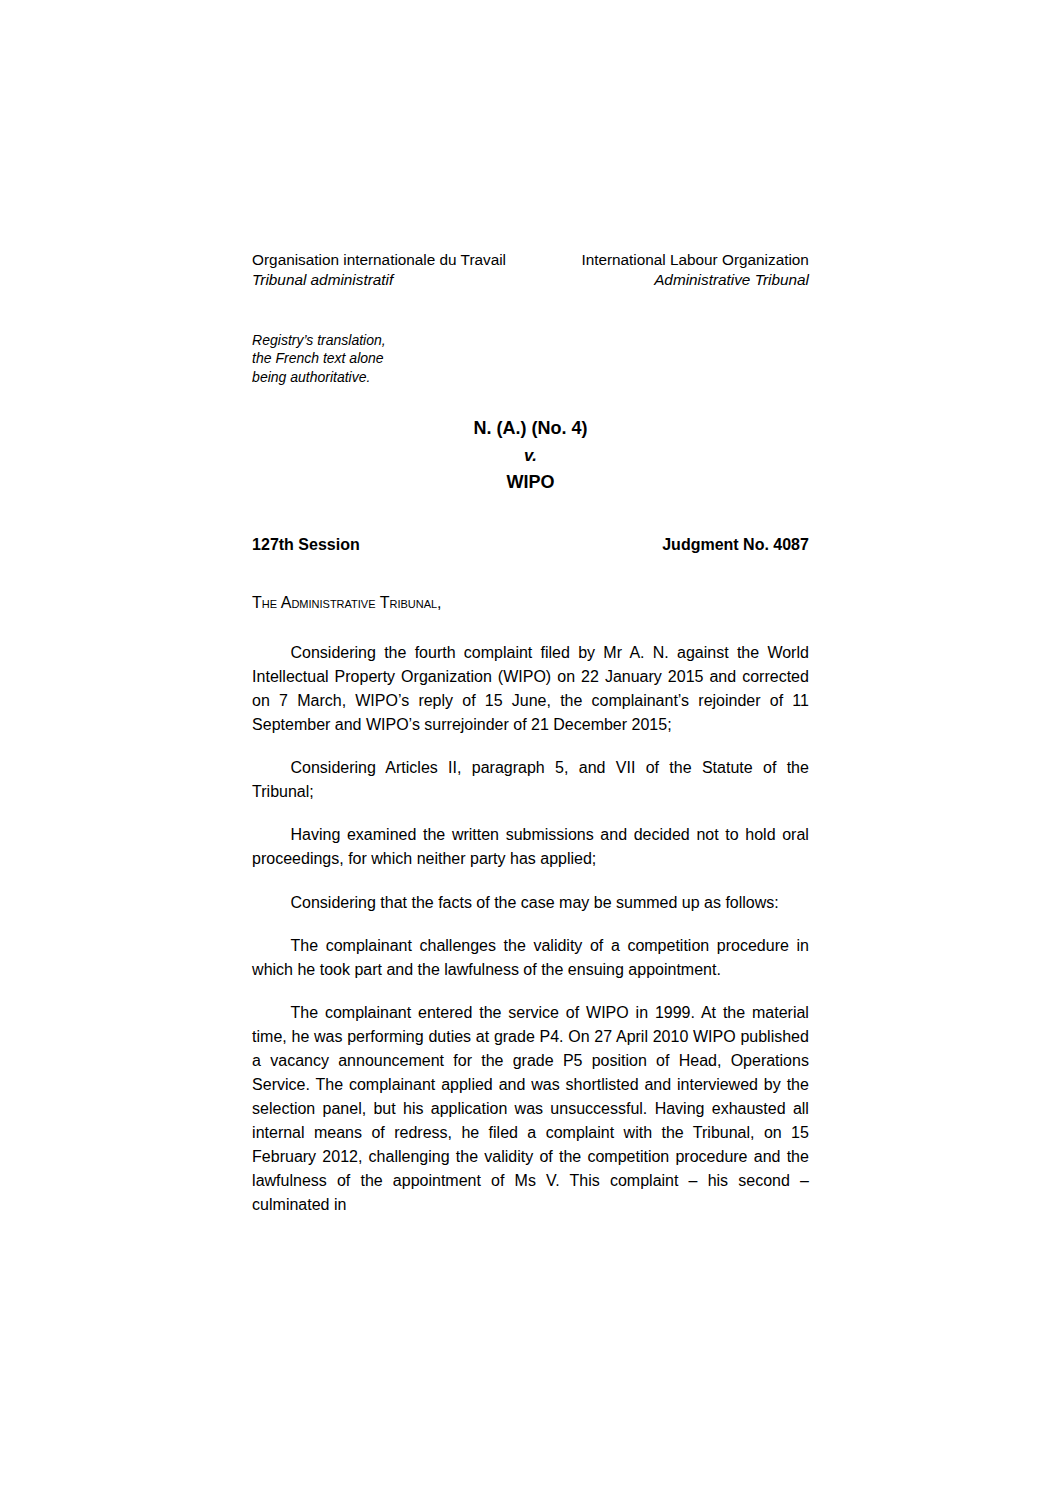Organisation internationale du Travail
Tribunal administratif
International Labour Organization
Administrative Tribunal
Registry’s translation,
the French text alone
being authoritative.
N. (A.) (No. 4)
v.
WIPO
127th Session Judgment No. 4087
The Administrative Tribunal,
Considering the fourth complaint filed by Mr A. N. against the World Intellectual Property Organization (WIPO) on 22 January 2015 and corrected on 7 March, WIPO’s reply of 15 June, the complainant’s rejoinder of 11 September and WIPO’s surrejoinder of 21 December 2015;
Considering Articles II, paragraph 5, and VII of the Statute of the Tribunal;
Having examined the written submissions and decided not to hold oral proceedings, for which neither party has applied;
Considering that the facts of the case may be summed up as follows:
The complainant challenges the validity of a competition procedure in which he took part and the lawfulness of the ensuing appointment.
The complainant entered the service of WIPO in 1999. At the material time, he was performing duties at grade P4. On 27 April 2010 WIPO published a vacancy announcement for the grade P5 position of Head, Operations Service. The complainant applied and was shortlisted and interviewed by the selection panel, but his application was unsuccessful. Having exhausted all internal means of redress, he filed a complaint with the Tribunal, on 15 February 2012, challenging the validity of the competition procedure and the lawfulness of the appointment of Ms V. This complaint – his second – culminated in